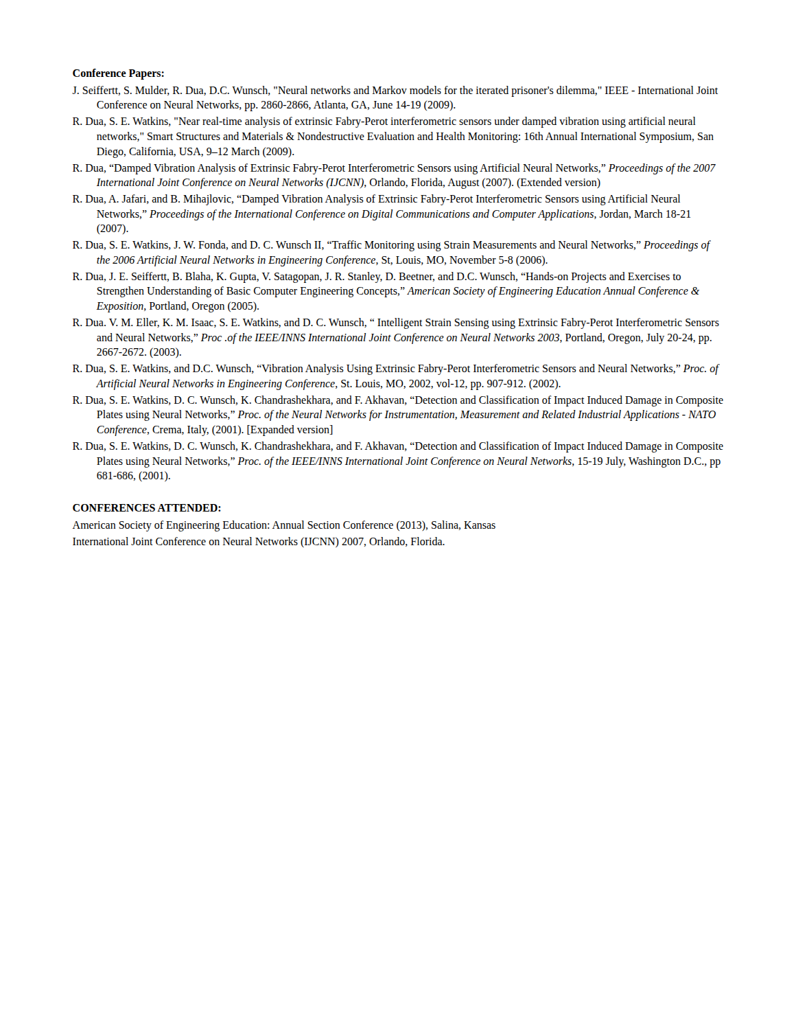Conference Papers:
J. Seiffertt, S. Mulder, R. Dua, D.C. Wunsch, "Neural networks and Markov models for the iterated prisoner's dilemma," IEEE - International Joint Conference on Neural Networks, pp. 2860-2866, Atlanta, GA, June 14-19 (2009).
R. Dua, S. E. Watkins, "Near real-time analysis of extrinsic Fabry-Perot interferometric sensors under damped vibration using artificial neural networks," Smart Structures and Materials & Nondestructive Evaluation and Health Monitoring: 16th Annual International Symposium, San Diego, California, USA, 9–12 March (2009).
R. Dua, “Damped Vibration Analysis of Extrinsic Fabry-Perot Interferometric Sensors using Artificial Neural Networks,” Proceedings of the 2007 International Joint Conference on Neural Networks (IJCNN), Orlando, Florida, August (2007). (Extended version)
R. Dua, A. Jafari, and B. Mihajlovic, “Damped Vibration Analysis of Extrinsic Fabry-Perot Interferometric Sensors using Artificial Neural Networks,” Proceedings of the International Conference on Digital Communications and Computer Applications, Jordan, March 18-21 (2007).
R. Dua, S. E. Watkins, J. W. Fonda, and D. C. Wunsch II, “Traffic Monitoring using Strain Measurements and Neural Networks,” Proceedings of the 2006 Artificial Neural Networks in Engineering Conference, St, Louis, MO, November 5-8 (2006).
R. Dua, J. E. Seiffertt, B. Blaha, K. Gupta, V. Satagopan, J. R. Stanley, D. Beetner, and D.C. Wunsch, “Hands-on Projects and Exercises to Strengthen Understanding of Basic Computer Engineering Concepts,” American Society of Engineering Education Annual Conference & Exposition, Portland, Oregon (2005).
R. Dua. V. M. Eller, K. M. Isaac, S. E. Watkins, and D. C. Wunsch, “ Intelligent Strain Sensing using Extrinsic Fabry-Perot Interferometric Sensors and Neural Networks,” Proc .of the IEEE/INNS International Joint Conference on Neural Networks 2003, Portland, Oregon, July 20-24, pp. 2667-2672. (2003).
R. Dua, S. E. Watkins, and D.C. Wunsch, “Vibration Analysis Using Extrinsic Fabry-Perot Interferometric Sensors and Neural Networks,” Proc. of Artificial Neural Networks in Engineering Conference, St. Louis, MO, 2002, vol-12, pp. 907-912. (2002).
R. Dua, S. E. Watkins, D. C. Wunsch, K. Chandrashekhara, and F. Akhavan, “Detection and Classification of Impact Induced Damage in Composite Plates using Neural Networks,” Proc. of the Neural Networks for Instrumentation, Measurement and Related Industrial Applications - NATO Conference, Crema, Italy, (2001). [Expanded version]
R. Dua, S. E. Watkins, D. C. Wunsch, K. Chandrashekhara, and F. Akhavan, “Detection and Classification of Impact Induced Damage in Composite Plates using Neural Networks,” Proc. of the IEEE/INNS International Joint Conference on Neural Networks, 15-19 July, Washington D.C., pp 681-686, (2001).
CONFERENCES ATTENDED:
American Society of Engineering Education: Annual Section Conference (2013), Salina, Kansas
International Joint Conference on Neural Networks (IJCNN) 2007, Orlando, Florida.